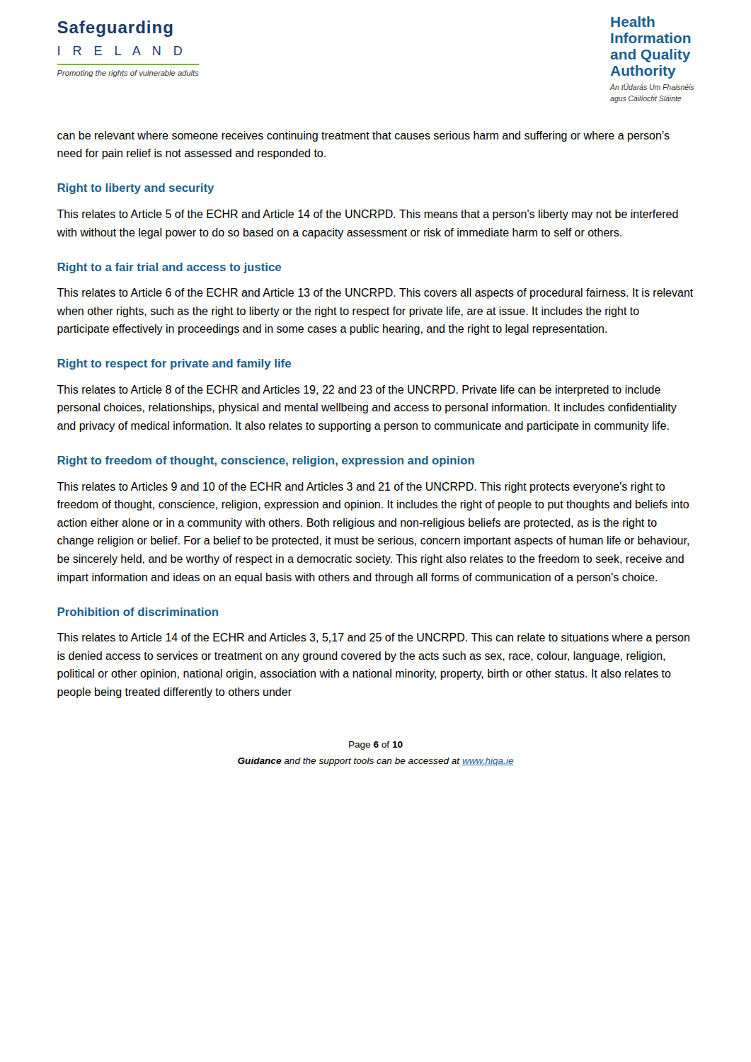SafeguardingI R E L A N D
Promoting the rights of vulnerable adults
Health
Information
and Quality
Authority
An tÚdarás Um Fhaisnéis
agus Cáilíocht Sláinte
can be relevant where someone receives continuing treatment that causes serious harm and suffering or where a person's need for pain relief is not assessed and responded to.
Right to liberty and security
This relates to Article 5 of the ECHR and Article 14 of the UNCRPD. This means that a person's liberty may not be interfered with without the legal power to do so based on a capacity assessment or risk of immediate harm to self or others.
Right to a fair trial and access to justice
This relates to Article 6 of the ECHR and Article 13 of the UNCRPD. This covers all aspects of procedural fairness. It is relevant when other rights, such as the right to liberty or the right to respect for private life, are at issue. It includes the right to participate effectively in proceedings and in some cases a public hearing, and the right to legal representation.
Right to respect for private and family life
This relates to Article 8 of the ECHR and Articles 19, 22 and 23 of the UNCRPD. Private life can be interpreted to include personal choices, relationships, physical and mental wellbeing and access to personal information. It includes confidentiality and privacy of medical information. It also relates to supporting a person to communicate and participate in community life.
Right to freedom of thought, conscience, religion, expression and opinion
This relates to Articles 9 and 10 of the ECHR and Articles 3 and 21 of the UNCRPD. This right protects everyone's right to freedom of thought, conscience, religion, expression and opinion. It includes the right of people to put thoughts and beliefs into action either alone or in a community with others. Both religious and non-religious beliefs are protected, as is the right to change religion or belief. For a belief to be protected, it must be serious, concern important aspects of human life or behaviour, be sincerely held, and be worthy of respect in a democratic society. This right also relates to the freedom to seek, receive and impart information and ideas on an equal basis with others and through all forms of communication of a person's choice.
Prohibition of discrimination
This relates to Article 14 of the ECHR and Articles 3, 5,17 and 25 of the UNCRPD. This can relate to situations where a person is denied access to services or treatment on any ground covered by the acts such as sex, race, colour, language, religion, political or other opinion, national origin, association with a national minority, property, birth or other status. It also relates to people being treated differently to others under
Page 6 of 10
Guidance and the support tools can be accessed at www.hiqa.ie